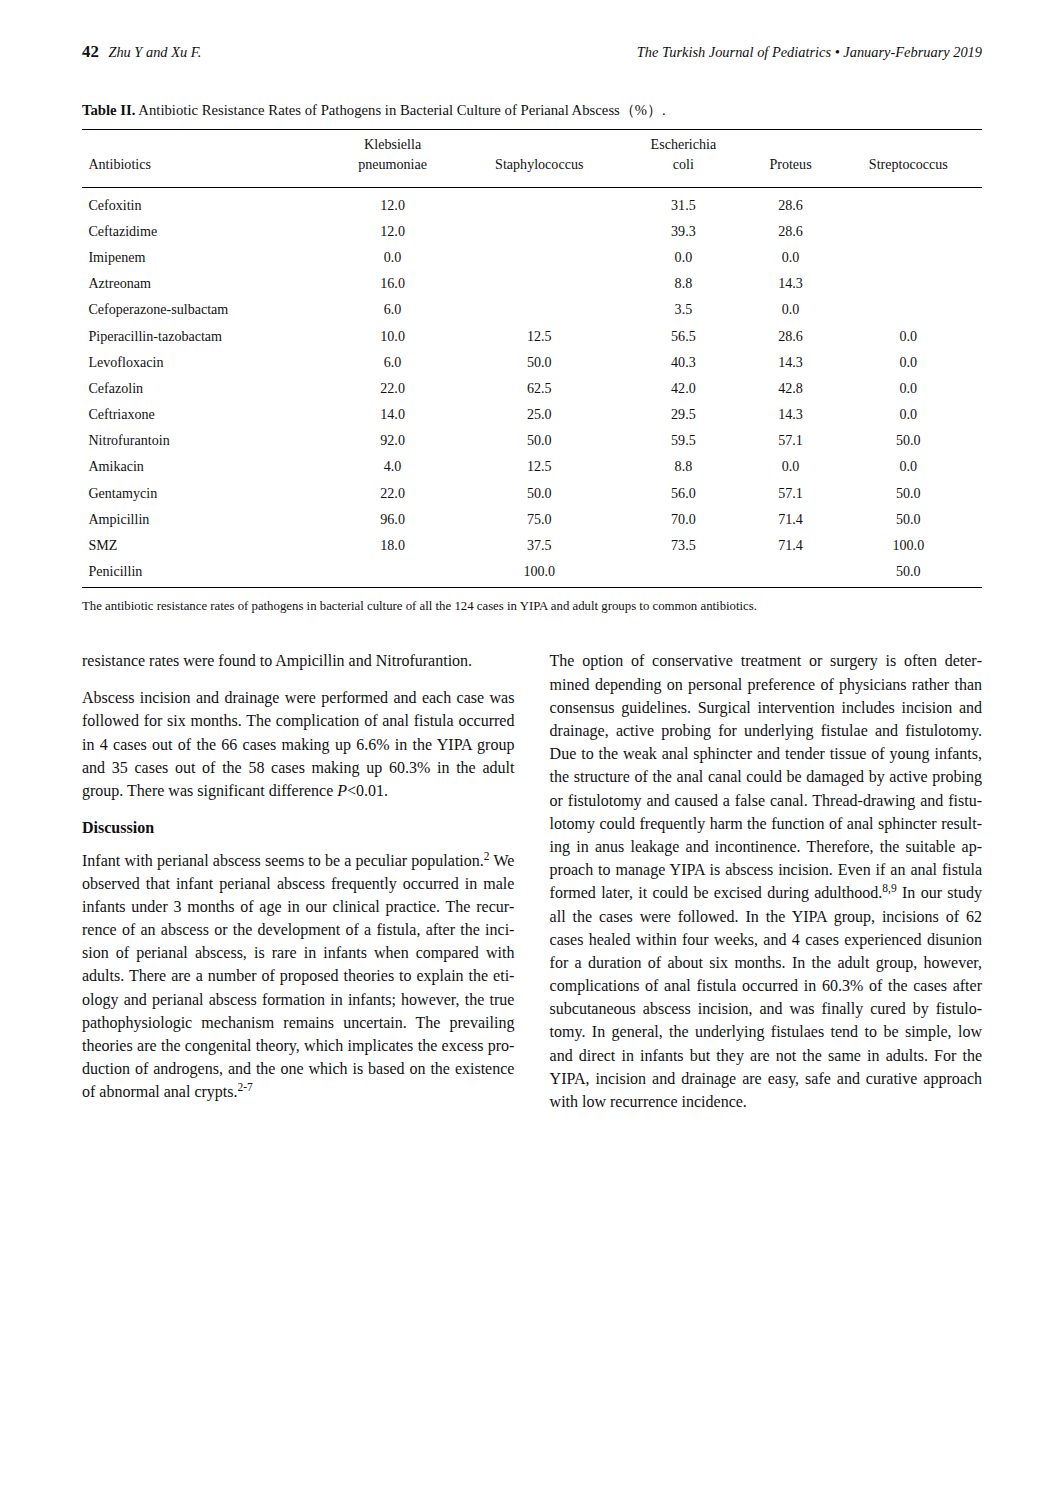42 Zhu Y and Xu F.
The Turkish Journal of Pediatrics • January-February 2019
Table II. Antibiotic Resistance Rates of Pathogens in Bacterial Culture of Perianal Abscess（%）.
| Antibiotics | Klebsiella pneumoniae | Staphylococcus | Escherichia coli | Proteus | Streptococcus |
| --- | --- | --- | --- | --- | --- |
| Cefoxitin | 12.0 | | 31.5 | 28.6 | |
| Ceftazidime | 12.0 | | 39.3 | 28.6 | |
| Imipenem | 0.0 | | 0.0 | 0.0 | |
| Aztreonam | 16.0 | | 8.8 | 14.3 | |
| Cefoperazone-sulbactam | 6.0 | | 3.5 | 0.0 | |
| Piperacillin-tazobactam | 10.0 | 12.5 | 56.5 | 28.6 | 0.0 |
| Levofloxacin | 6.0 | 50.0 | 40.3 | 14.3 | 0.0 |
| Cefazolin | 22.0 | 62.5 | 42.0 | 42.8 | 0.0 |
| Ceftriaxone | 14.0 | 25.0 | 29.5 | 14.3 | 0.0 |
| Nitrofurantoin | 92.0 | 50.0 | 59.5 | 57.1 | 50.0 |
| Amikacin | 4.0 | 12.5 | 8.8 | 0.0 | 0.0 |
| Gentamycin | 22.0 | 50.0 | 56.0 | 57.1 | 50.0 |
| Ampicillin | 96.0 | 75.0 | 70.0 | 71.4 | 50.0 |
| SMZ | 18.0 | 37.5 | 73.5 | 71.4 | 100.0 |
| Penicillin | | 100.0 | | | 50.0 |
The antibiotic resistance rates of pathogens in bacterial culture of all the 124 cases in YIPA and adult groups to common antibiotics.
resistance rates were found to Ampicillin and Nitrofurantion.
Abscess incision and drainage were performed and each case was followed for six months. The complication of anal fistula occurred in 4 cases out of the 66 cases making up 6.6% in the YIPA group and 35 cases out of the 58 cases making up 60.3% in the adult group. There was significant difference P<0.01.
Discussion
Infant with perianal abscess seems to be a peculiar population.2 We observed that infant perianal abscess frequently occurred in male infants under 3 months of age in our clinical practice. The recurrence of an abscess or the development of a fistula, after the incision of perianal abscess, is rare in infants when compared with adults. There are a number of proposed theories to explain the etiology and perianal abscess formation in infants; however, the true pathophysiologic mechanism remains uncertain. The prevailing theories are the congenital theory, which implicates the excess production of androgens, and the one which is based on the existence of abnormal anal crypts.2-7
The option of conservative treatment or surgery is often determined depending on personal preference of physicians rather than consensus guidelines. Surgical intervention includes incision and drainage, active probing for underlying fistulae and fistulotomy. Due to the weak anal sphincter and tender tissue of young infants, the structure of the anal canal could be damaged by active probing or fistulotomy and caused a false canal. Thread-drawing and fistulotomy could frequently harm the function of anal sphincter resulting in anus leakage and incontinence. Therefore, the suitable approach to manage YIPA is abscess incision. Even if an anal fistula formed later, it could be excised during adulthood.8,9 In our study all the cases were followed. In the YIPA group, incisions of 62 cases healed within four weeks, and 4 cases experienced disunion for a duration of about six months. In the adult group, however, complications of anal fistula occurred in 60.3% of the cases after subcutaneous abscess incision, and was finally cured by fistulotomy. In general, the underlying fistulaes tend to be simple, low and direct in infants but they are not the same in adults. For the YIPA, incision and drainage are easy, safe and curative approach with low recurrence incidence.